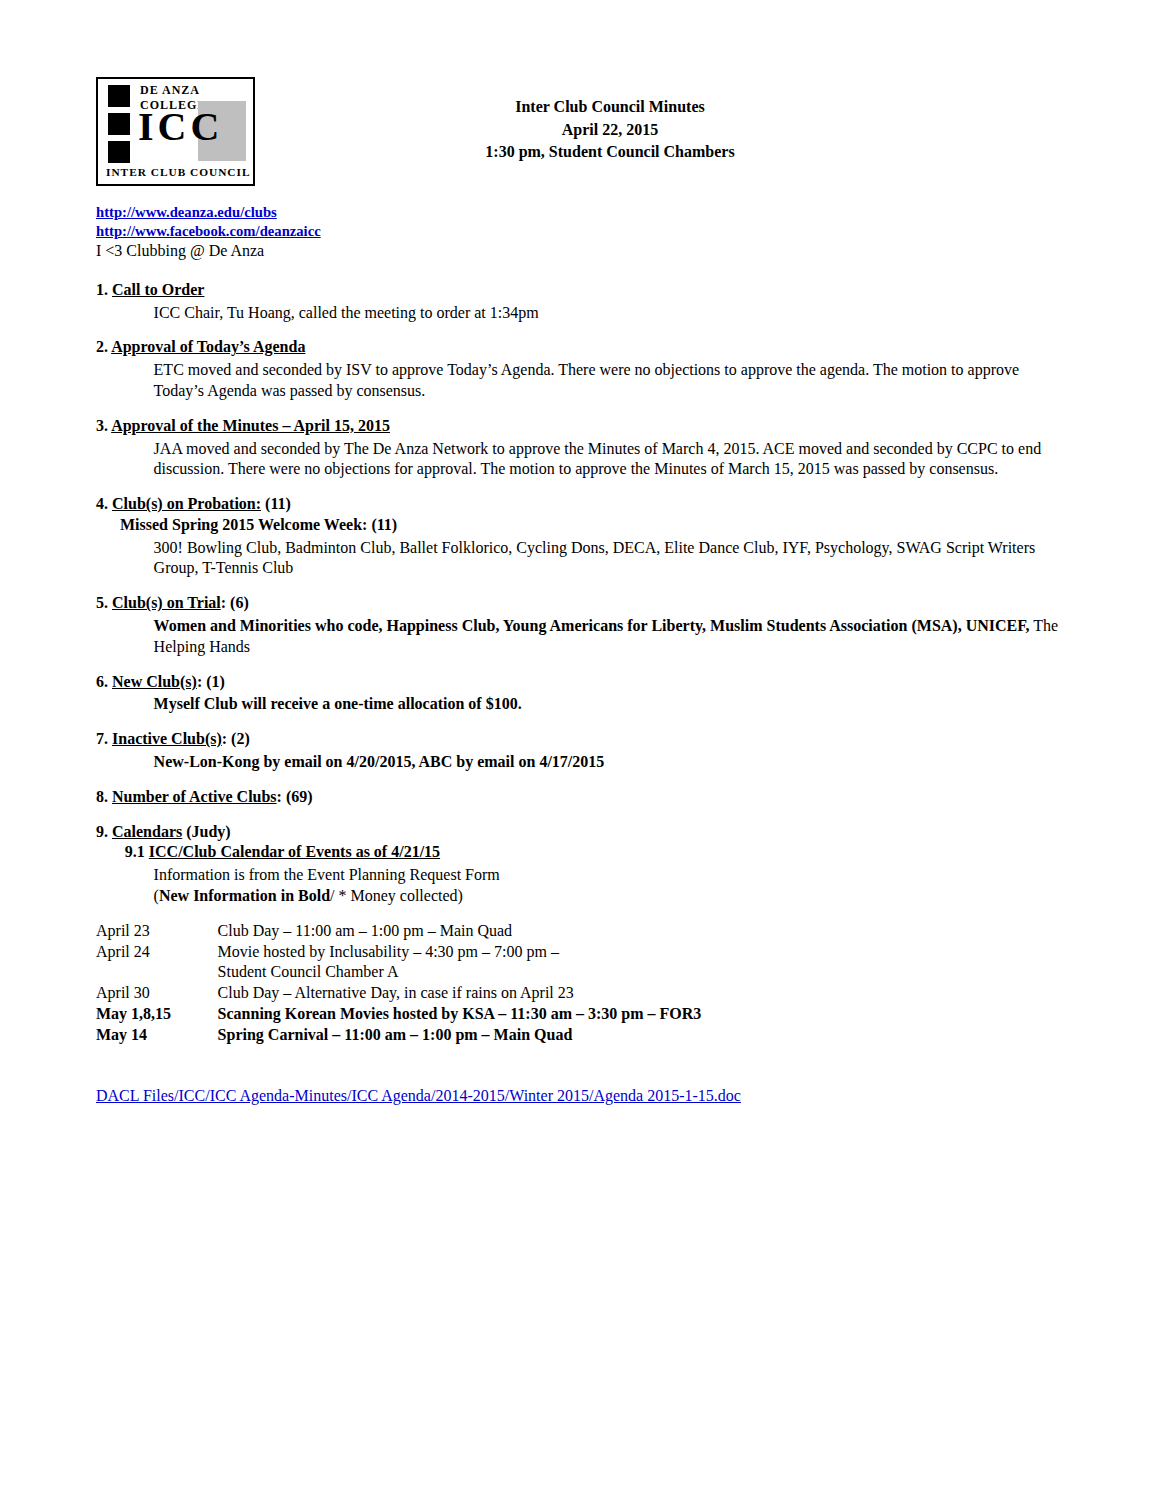DE ANZA COLLEGE
ICC
INTER CLUB COUNCIL
Inter Club Council Minutes
April 22, 2015
1:30 pm, Student Council Chambers
http://www.deanza.edu/clubs
http://www.facebook.com/deanzaicc
I <3 Clubbing @ De Anza
1. Call to Order
ICC Chair, Tu Hoang, called the meeting to order at 1:34pm
2. Approval of Today’s Agenda
ETC moved and seconded by ISV to approve Today’s Agenda. There were no objections to approve the agenda. The motion to approve Today’s Agenda was passed by consensus.
3. Approval of the Minutes – April 15, 2015
JAA moved and seconded by The De Anza Network to approve the Minutes of March 4, 2015. ACE moved and seconded by CCPC to end discussion. There were no objections for approval. The motion to approve the Minutes of March 15, 2015 was passed by consensus.
4. Club(s) on Probation: (11)
Missed Spring 2015 Welcome Week: (11)
300! Bowling Club, Badminton Club, Ballet Folklorico, Cycling Dons, DECA, Elite Dance Club, IYF, Psychology, SWAG Script Writers Group, T-Tennis Club
5. Club(s) on Trial: (6)
Women and Minorities who code, Happiness Club, Young Americans for Liberty, Muslim Students Association (MSA), UNICEF, The Helping Hands
6. New Club(s): (1)
Myself Club will receive a one-time allocation of $100.
7. Inactive Club(s): (2)
New-Lon-Kong by email on 4/20/2015, ABC by email on 4/17/2015
8. Number of Active Clubs: (69)
9. Calendars (Judy)
9.1 ICC/Club Calendar of Events as of 4/21/15
Information is from the Event Planning Request Form
(New Information in Bold/ * Money collected)
| April 23 | Club Day – 11:00 am – 1:00 pm – Main Quad |
| April 24 | Movie hosted by Inclusability – 4:30 pm – 7:00 pm – Student Council Chamber A |
| April 30 | Club Day – Alternative Day, in case if rains on April 23 |
| May 1,8,15 | Scanning Korean Movies hosted by KSA – 11:30 am – 3:30 pm – FOR3 |
| May 14 | Spring Carnival – 11:00 am – 1:00 pm – Main Quad |
DACL Files/ICC/ICC Agenda-Minutes/ICC Agenda/2014-2015/Winter 2015/Agenda 2015-1-15.doc